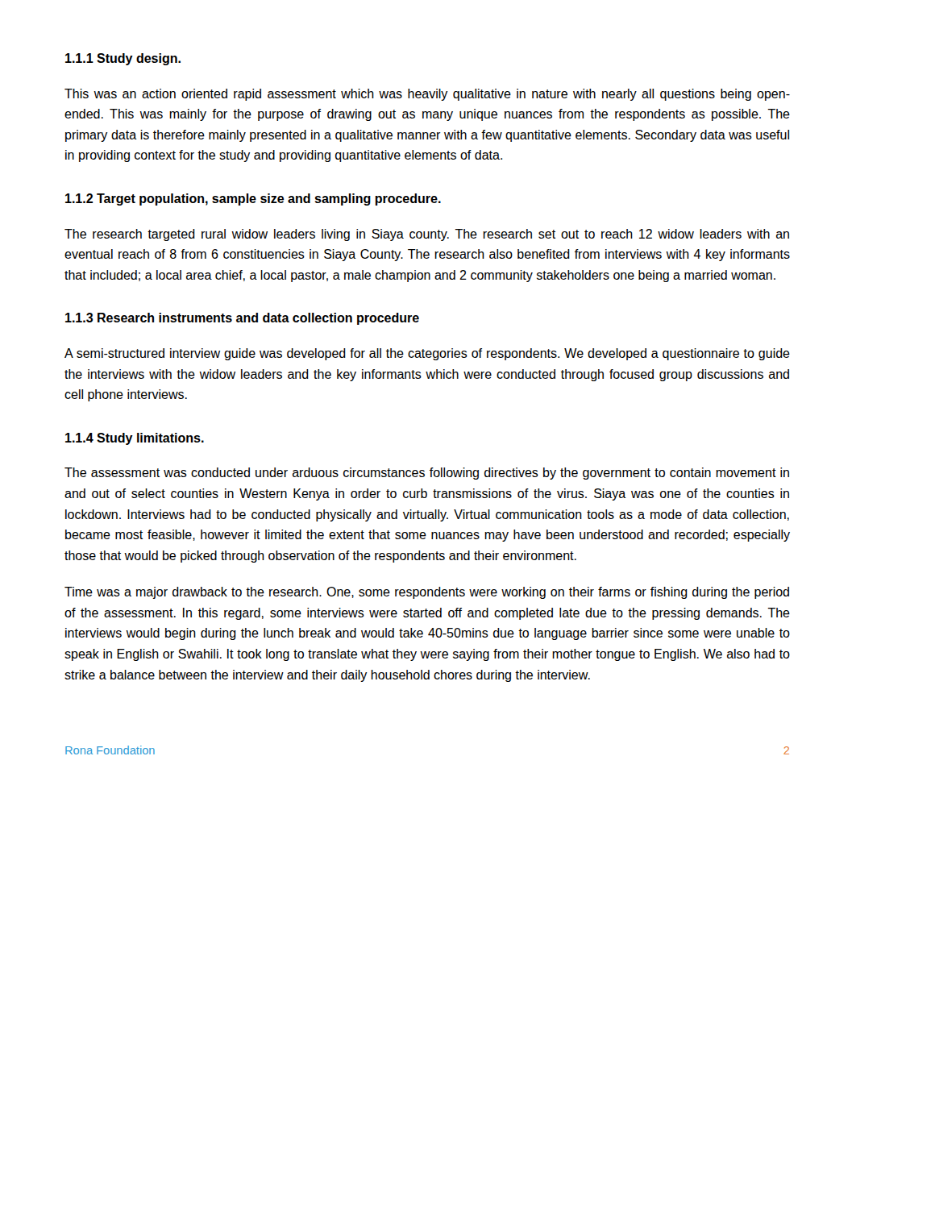1.1.1 Study design.
This was an action oriented rapid assessment which was heavily qualitative in nature with nearly all questions being open-ended. This was mainly for the purpose of drawing out as many unique nuances from the respondents as possible. The primary data is therefore mainly presented in a qualitative manner with a few quantitative elements. Secondary data was useful in providing context for the study and providing quantitative elements of data.
1.1.2 Target population, sample size and sampling procedure.
The research targeted rural widow leaders living in Siaya county. The research set out to reach 12 widow leaders with an eventual reach of 8 from 6 constituencies in Siaya County. The research also benefited from interviews with 4 key informants that included; a local area chief, a local pastor, a male champion and 2 community stakeholders one being a married woman.
1.1.3 Research instruments and data collection procedure
A semi-structured interview guide was developed for all the categories of respondents. We developed a questionnaire to guide the interviews with the widow leaders and the key informants which were conducted through focused group discussions and cell phone interviews.
1.1.4 Study limitations.
The assessment was conducted under arduous circumstances following directives by the government to contain movement in and out of select counties in Western Kenya in order to curb transmissions of the virus. Siaya was one of the counties in lockdown. Interviews had to be conducted physically and virtually. Virtual communication tools as a mode of data collection, became most feasible, however it limited the extent that some nuances may have been understood and recorded; especially those that would be picked through observation of the respondents and their environment.
Time was a major drawback to the research. One, some respondents were working on their farms or fishing during the period of the assessment. In this regard, some interviews were started off and completed late due to the pressing demands. The interviews would begin during the lunch break and would take 40-50mins due to language barrier since some were unable to speak in English or Swahili. It took long to translate what they were saying from their mother tongue to English. We also had to strike a balance between the interview and their daily household chores during the interview.
Rona Foundation 2